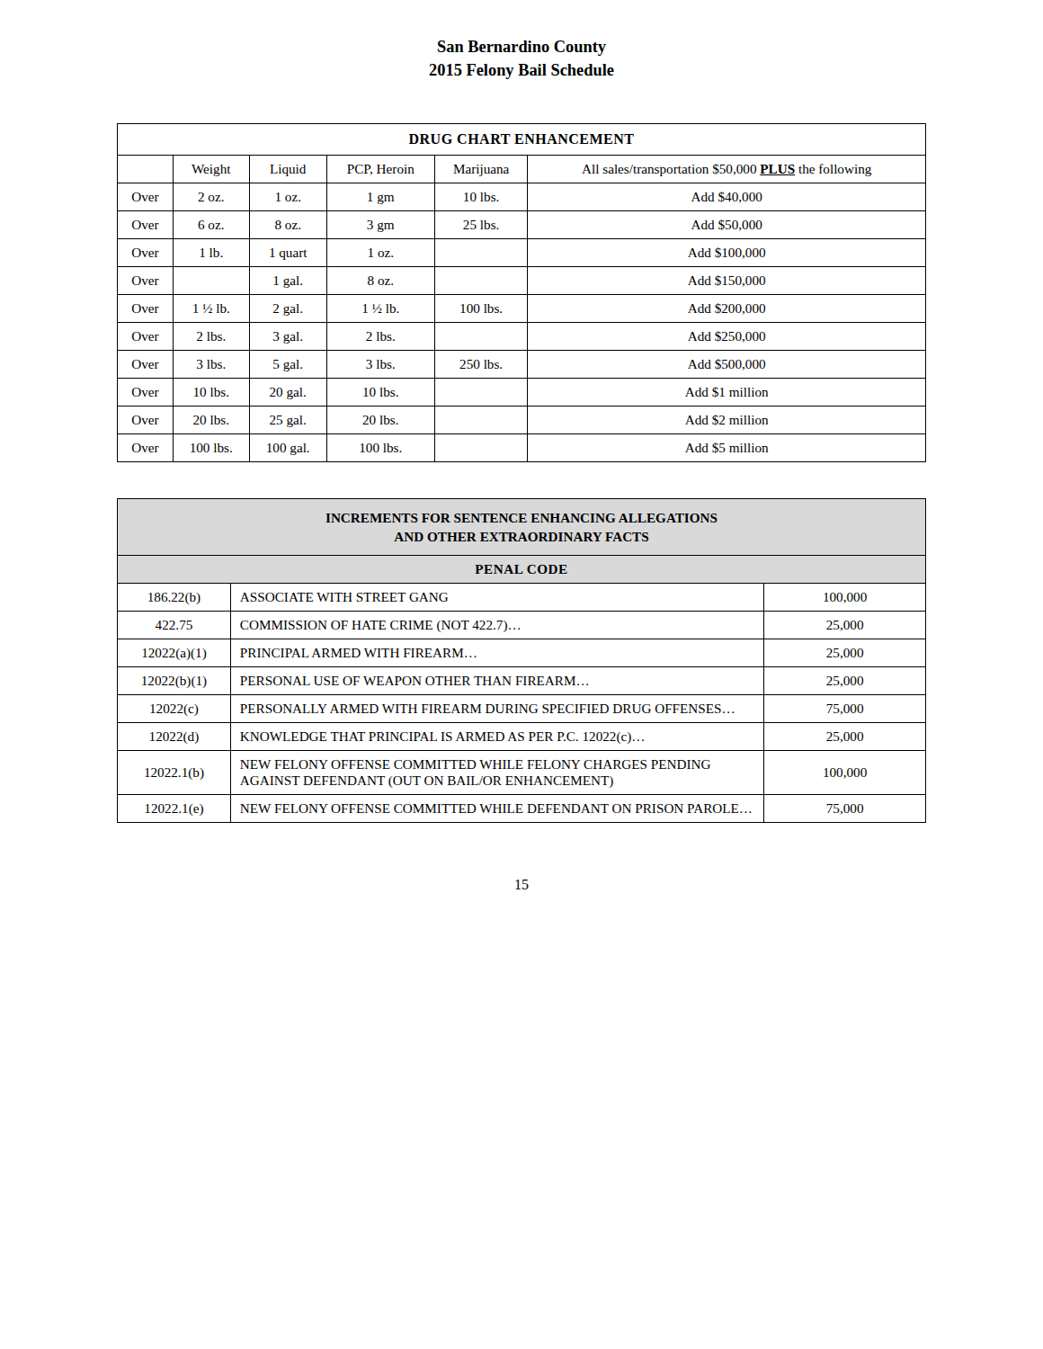San Bernardino County
2015 Felony Bail Schedule
| DRUG CHART ENHANCEMENT |
| | Weight | Liquid | PCP, Heroin | Marijuana | All sales/transportation $50,000 PLUS the following |
| Over | 2 oz. | 1 oz. | 1 gm | 10 lbs. | Add $40,000 |
| Over | 6 oz. | 8 oz. | 3 gm | 25 lbs. | Add $50,000 |
| Over | 1 lb. | 1 quart | 1 oz. | | Add $100,000 |
| Over | | 1 gal. | 8 oz. | | Add $150,000 |
| Over | 1 ½ lb. | 2 gal. | 1 ½ lb. | 100 lbs. | Add $200,000 |
| Over | 2 lbs. | 3 gal. | 2 lbs. | | Add $250,000 |
| Over | 3 lbs. | 5 gal. | 3 lbs. | 250 lbs. | Add $500,000 |
| Over | 10 lbs. | 20 gal. | 10 lbs. | | Add $1 million |
| Over | 20 lbs. | 25 gal. | 20 lbs. | | Add $2 million |
| Over | 100 lbs. | 100 gal. | 100 lbs. | | Add $5 million |
| INCREMENTS FOR SENTENCE ENHANCING ALLEGATIONS AND OTHER EXTRAORDINARY FACTS |
| PENAL CODE |
| 186.22(b) | ASSOCIATE WITH STREET GANG | 100,000 |
| 422.75 | COMMISSION OF HATE CRIME (NOT 422.7)… | 25,000 |
| 12022(a)(1) | PRINCIPAL ARMED WITH FIREARM… | 25,000 |
| 12022(b)(1) | PERSONAL USE OF WEAPON OTHER THAN FIREARM… | 25,000 |
| 12022(c) | PERSONALLY ARMED WITH FIREARM DURING SPECIFIED DRUG OFFENSES… | 75,000 |
| 12022(d) | KNOWLEDGE THAT PRINCIPAL IS ARMED AS PER P.C. 12022(c)… | 25,000 |
| 12022.1(b) | NEW FELONY OFFENSE COMMITTED WHILE FELONY CHARGES PENDING AGAINST DEFENDANT (OUT ON BAIL/OR ENHANCEMENT) | 100,000 |
| 12022.1(e) | NEW FELONY OFFENSE COMMITTED WHILE DEFENDANT ON PRISON PAROLE… | 75,000 |
15